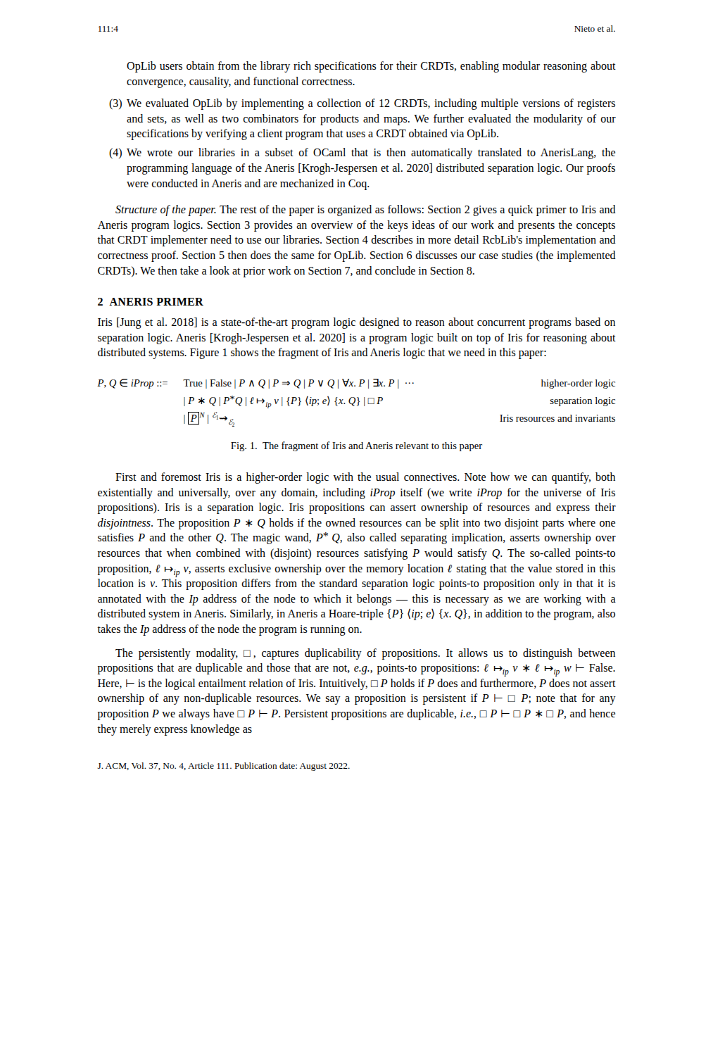111:4 Nieto et al.
OpLib users obtain from the library rich specifications for their CRDTs, enabling modular reasoning about convergence, causality, and functional correctness.
(3) We evaluated OpLib by implementing a collection of 12 CRDTs, including multiple versions of registers and sets, as well as two combinators for products and maps. We further evaluated the modularity of our specifications by verifying a client program that uses a CRDT obtained via OpLib.
(4) We wrote our libraries in a subset of OCaml that is then automatically translated to AnerisLang, the programming language of the Aneris [Krogh-Jespersen et al. 2020] distributed separation logic. Our proofs were conducted in Aneris and are mechanized in Coq.
Structure of the paper. The rest of the paper is organized as follows: Section 2 gives a quick primer to Iris and Aneris program logics. Section 3 provides an overview of the keys ideas of our work and presents the concepts that CRDT implementer need to use our libraries. Section 4 describes in more detail RcbLib's implementation and correctness proof. Section 5 then does the same for OpLib. Section 6 discusses our case studies (the implemented CRDTs). We then take a look at prior work on Section 7, and conclude in Section 8.
2 ANERIS PRIMER
Iris [Jung et al. 2018] is a state-of-the-art program logic designed to reason about concurrent programs based on separation logic. Aneris [Krogh-Jespersen et al. 2020] is a program logic built on top of Iris for reasoning about distributed systems. Figure 1 shows the fragment of Iris and Aneris logic that we need in this paper:
| P , Q ∈ iProp ::= | True / False / P ∧ Q / P ⇒ Q / P ∨ Q / ∀ x . P / ∃ x . P / ··· | higher-order logic |
| | / P ∗ Q / P ⃰ Q / ℓ ↦ ip v / { P } ⟨ ip ; e ⟩ { x . Q } / □ P | separation logic |
| | / P N / ℰ 1 ⇝ ℰ 2 | Iris resources and invariants |
Fig. 1. The fragment of Iris and Aneris relevant to this paper
First and foremost Iris is a higher-order logic with the usual connectives. Note how we can quantify, both existentially and universally, over any domain, including iProp itself (we write iProp for the universe of Iris propositions). Iris is a separation logic. Iris propositions can assert ownership of resources and express their disjointness. The proposition P ∗ Q holds if the owned resources can be split into two disjoint parts where one satisfies P and the other Q. The magic wand, P ⃰ Q, also called separating implication, asserts ownership over resources that when combined with (disjoint) resources satisfying P would satisfy Q. The so-called points-to proposition, ℓ ↦ip v, asserts exclusive ownership over the memory location ℓ stating that the value stored in this location is v. This proposition differs from the standard separation logic points-to proposition only in that it is annotated with the Ip address of the node to which it belongs — this is necessary as we are working with a distributed system in Aneris. Similarly, in Aneris a Hoare-triple {P} ⟨ip; e⟩ {x. Q}, in addition to the program, also takes the Ip address of the node the program is running on.
The persistently modality, □, captures duplicability of propositions. It allows us to distinguish between propositions that are duplicable and those that are not, e.g., points-to propositions: ℓ ↦ip v ∗ ℓ ↦ip w ⊢ False. Here, ⊢ is the logical entailment relation of Iris. Intuitively, □ P holds if P does and furthermore, P does not assert ownership of any non-duplicable resources. We say a proposition is persistent if P ⊢ □ P; note that for any proposition P we always have □ P ⊢ P. Persistent propositions are duplicable, i.e., □ P ⊢ □ P ∗ □ P, and hence they merely express knowledge as
J. ACM, Vol. 37, No. 4, Article 111. Publication date: August 2022.